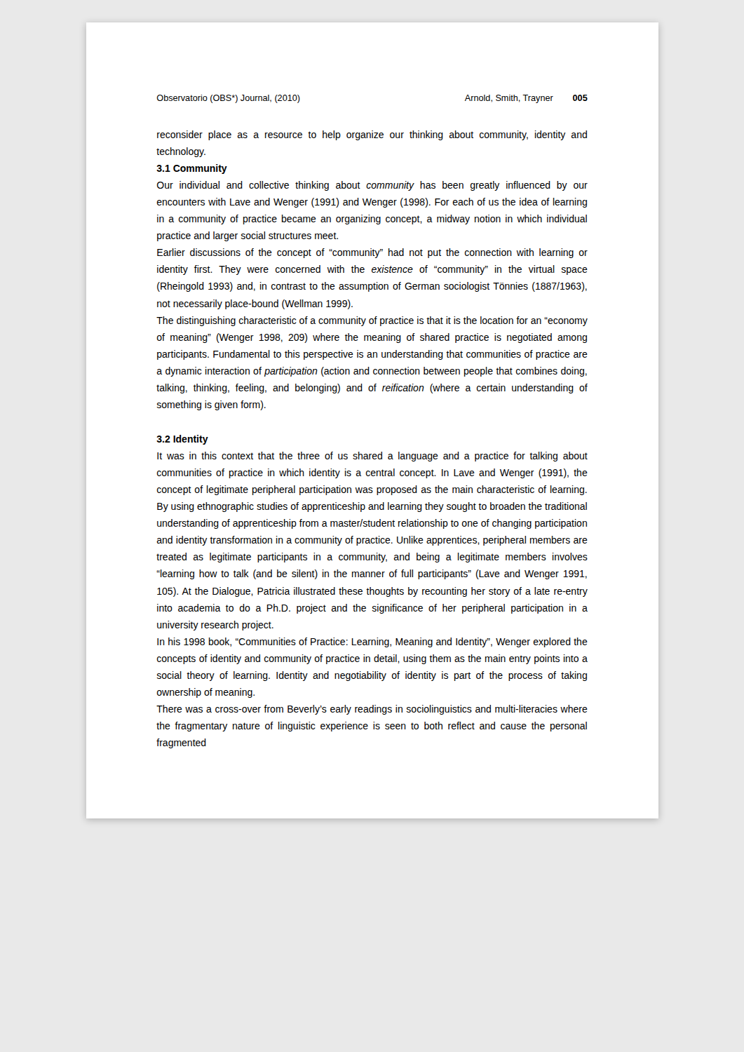Observatorio (OBS*) Journal, (2010)
Arnold, Smith, Trayner 005
reconsider place as a resource to help organize our thinking about community, identity and technology.
3.1 Community
Our individual and collective thinking about community has been greatly influenced by our encounters with Lave and Wenger (1991) and Wenger (1998). For each of us the idea of learning in a community of practice became an organizing concept, a midway notion in which individual practice and larger social structures meet.
Earlier discussions of the concept of “community” had not put the connection with learning or identity first. They were concerned with the existence of “community” in the virtual space (Rheingold 1993) and, in contrast to the assumption of German sociologist Tönnies (1887/1963), not necessarily place-bound (Wellman 1999).
The distinguishing characteristic of a community of practice is that it is the location for an “economy of meaning” (Wenger 1998, 209) where the meaning of shared practice is negotiated among participants. Fundamental to this perspective is an understanding that communities of practice are a dynamic interaction of participation (action and connection between people that combines doing, talking, thinking, feeling, and belonging) and of reification (where a certain understanding of something is given form).
3.2 Identity
It was in this context that the three of us shared a language and a practice for talking about communities of practice in which identity is a central concept. In Lave and Wenger (1991), the concept of legitimate peripheral participation was proposed as the main characteristic of learning. By using ethnographic studies of apprenticeship and learning they sought to broaden the traditional understanding of apprenticeship from a master/student relationship to one of changing participation and identity transformation in a community of practice. Unlike apprentices, peripheral members are treated as legitimate participants in a community, and being a legitimate members involves “learning how to talk (and be silent) in the manner of full participants” (Lave and Wenger 1991, 105). At the Dialogue, Patricia illustrated these thoughts by recounting her story of a late re-entry into academia to do a Ph.D. project and the significance of her peripheral participation in a university research project.
In his 1998 book, “Communities of Practice: Learning, Meaning and Identity”, Wenger explored the concepts of identity and community of practice in detail, using them as the main entry points into a social theory of learning. Identity and negotiability of identity is part of the process of taking ownership of meaning.
There was a cross-over from Beverly’s early readings in sociolinguistics and multi-literacies where the fragmentary nature of linguistic experience is seen to both reflect and cause the personal fragmented